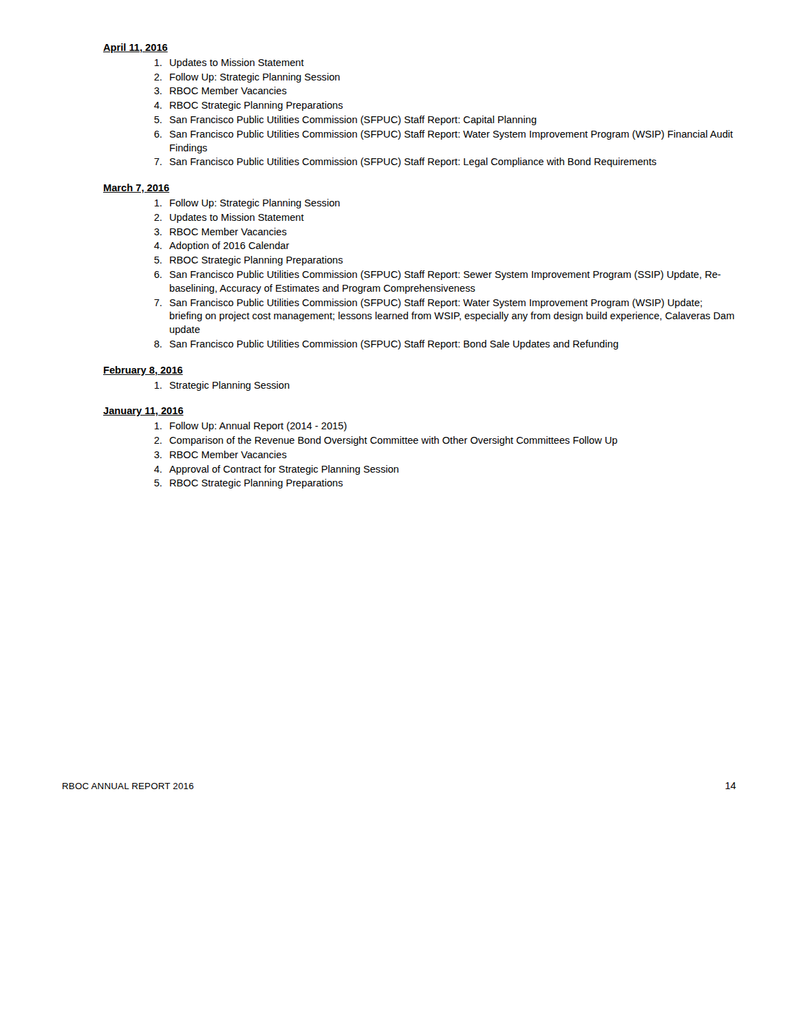April 11, 2016
Updates to Mission Statement
Follow Up: Strategic Planning Session
RBOC Member Vacancies
RBOC Strategic Planning Preparations
San Francisco Public Utilities Commission (SFPUC) Staff Report: Capital Planning
San Francisco Public Utilities Commission (SFPUC) Staff Report: Water System Improvement Program (WSIP) Financial Audit Findings
San Francisco Public Utilities Commission (SFPUC) Staff Report: Legal Compliance with Bond Requirements
March 7, 2016
Follow Up: Strategic Planning Session
Updates to Mission Statement
RBOC Member Vacancies
Adoption of 2016 Calendar
RBOC Strategic Planning Preparations
San Francisco Public Utilities Commission (SFPUC) Staff Report: Sewer System Improvement Program (SSIP) Update, Re-baselining, Accuracy of Estimates and Program Comprehensiveness
San Francisco Public Utilities Commission (SFPUC) Staff Report: Water System Improvement Program (WSIP) Update; briefing on project cost management; lessons learned from WSIP, especially any from design build experience, Calaveras Dam update
San Francisco Public Utilities Commission (SFPUC) Staff Report: Bond Sale Updates and Refunding
February 8, 2016
Strategic Planning Session
January 11, 2016
Follow Up: Annual Report (2014 - 2015)
Comparison of the Revenue Bond Oversight Committee with Other Oversight Committees Follow Up
RBOC Member Vacancies
Approval of Contract for Strategic Planning Session
RBOC Strategic Planning Preparations
RBOC ANNUAL REPORT 2016 14